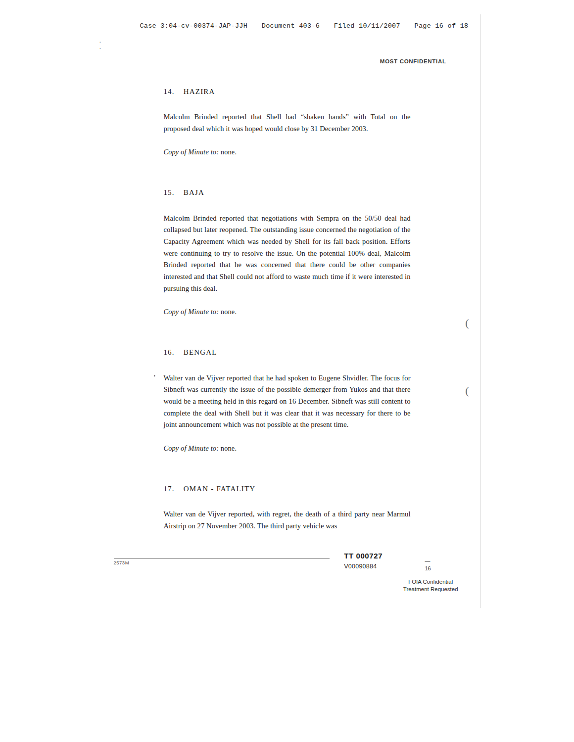..
(
(
Case 3:04-cv-00374-JAP-JJH Document 403-6 Filed 10/11/2007 Page 16 of 18
MOST CONFIDENTIAL
14. HAZIRA
Malcolm Brinded reported that Shell had “shaken hands” with Total on the proposed deal which it was hoped would close by 31 December 2003.
Copy of Minute to: none.
15. BAJA
Malcolm Brinded reported that negotiations with Sempra on the 50/50 deal had collapsed but later reopened. The outstanding issue concerned the negotiation of the Capacity Agreement which was needed by Shell for its fall back position. Efforts were continuing to try to resolve the issue. On the potential 100% deal, Malcolm Brinded reported that he was concerned that there could be other companies interested and that Shell could not afford to waste much time if it were interested in pursuing this deal.
Copy of Minute to: none.
16. BENGAL
Walter van de Vijver reported that he had spoken to Eugene Shvidler. The focus for Sibneft was currently the issue of the possible demerger from Yukos and that there would be a meeting held in this regard on 16 December. Sibneft was still content to complete the deal with Shell but it was clear that it was necessary for there to be joint announcement which was not possible at the present time.
Copy of Minute to: none.
17. OMAN - FATALITY
Walter van de Vijver reported, with regret, the death of a third party near Marmul Airstrip on 27 November 2003. The third party vehicle was
2573M
TT 000727V00090884
—16
FOIA Confidential
Treatment Requested